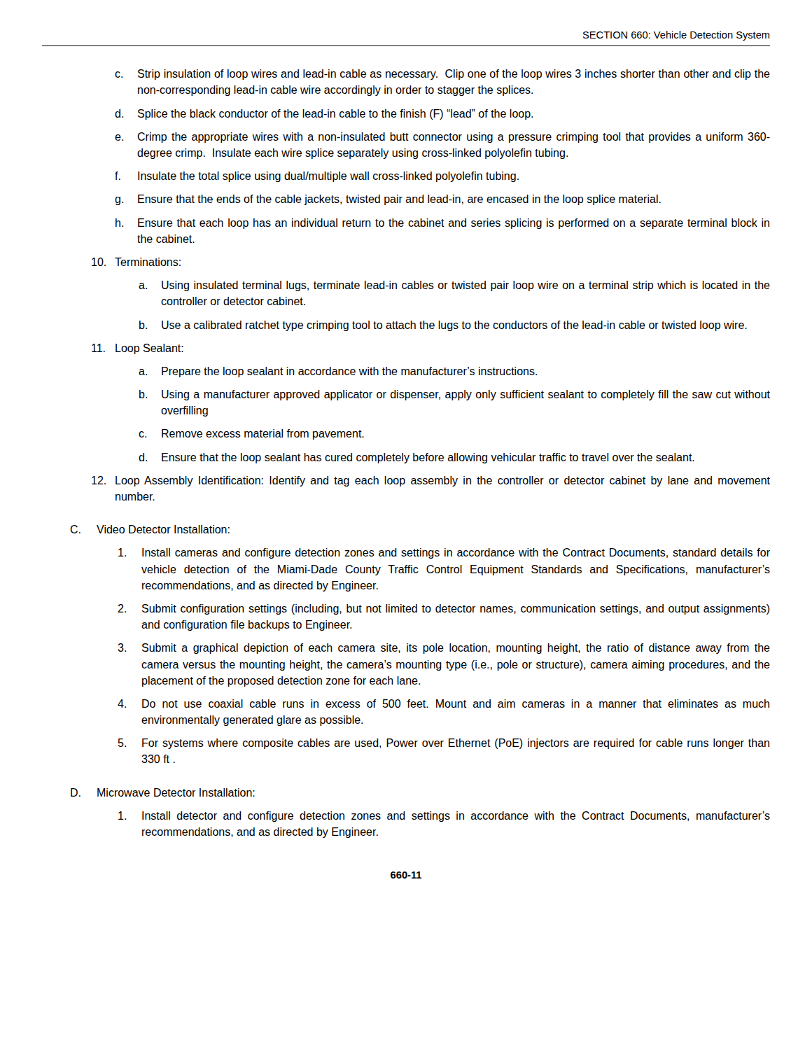SECTION 660: Vehicle Detection System
c. Strip insulation of loop wires and lead-in cable as necessary. Clip one of the loop wires 3 inches shorter than other and clip the non-corresponding lead-in cable wire accordingly in order to stagger the splices.
d. Splice the black conductor of the lead-in cable to the finish (F) “lead” of the loop.
e. Crimp the appropriate wires with a non-insulated butt connector using a pressure crimping tool that provides a uniform 360-degree crimp. Insulate each wire splice separately using cross-linked polyolefin tubing.
f. Insulate the total splice using dual/multiple wall cross-linked polyolefin tubing.
g. Ensure that the ends of the cable jackets, twisted pair and lead-in, are encased in the loop splice material.
h. Ensure that each loop has an individual return to the cabinet and series splicing is performed on a separate terminal block in the cabinet.
10. Terminations:
a. Using insulated terminal lugs, terminate lead-in cables or twisted pair loop wire on a terminal strip which is located in the controller or detector cabinet.
b. Use a calibrated ratchet type crimping tool to attach the lugs to the conductors of the lead-in cable or twisted loop wire.
11. Loop Sealant:
a. Prepare the loop sealant in accordance with the manufacturer’s instructions.
b. Using a manufacturer approved applicator or dispenser, apply only sufficient sealant to completely fill the saw cut without overfilling
c. Remove excess material from pavement.
d. Ensure that the loop sealant has cured completely before allowing vehicular traffic to travel over the sealant.
12. Loop Assembly Identification: Identify and tag each loop assembly in the controller or detector cabinet by lane and movement number.
C. Video Detector Installation:
1. Install cameras and configure detection zones and settings in accordance with the Contract Documents, standard details for vehicle detection of the Miami-Dade County Traffic Control Equipment Standards and Specifications, manufacturer’s recommendations, and as directed by Engineer.
2. Submit configuration settings (including, but not limited to detector names, communication settings, and output assignments) and configuration file backups to Engineer.
3. Submit a graphical depiction of each camera site, its pole location, mounting height, the ratio of distance away from the camera versus the mounting height, the camera’s mounting type (i.e., pole or structure), camera aiming procedures, and the placement of the proposed detection zone for each lane.
4. Do not use coaxial cable runs in excess of 500 feet. Mount and aim cameras in a manner that eliminates as much environmentally generated glare as possible.
5. For systems where composite cables are used, Power over Ethernet (PoE) injectors are required for cable runs longer than 330 ft .
D. Microwave Detector Installation:
1. Install detector and configure detection zones and settings in accordance with the Contract Documents, manufacturer’s recommendations, and as directed by Engineer.
660-11